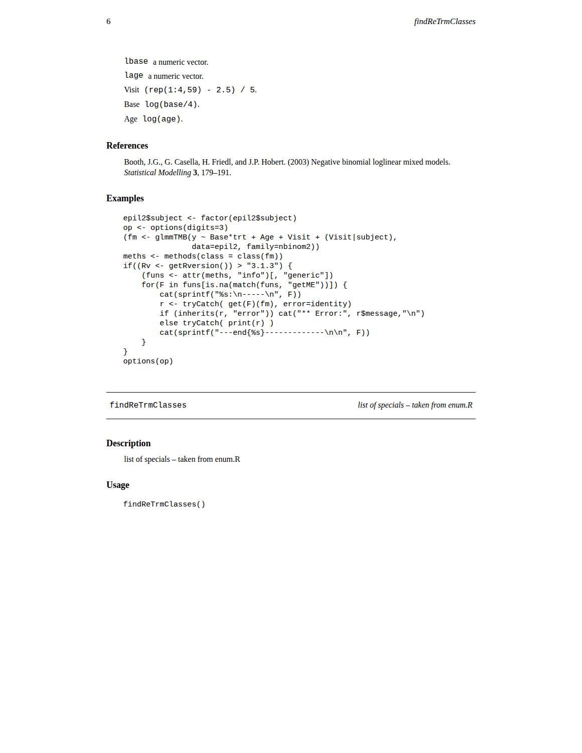6 findReTrmClasses
lbase
a numeric vector.
lage
a numeric vector.
Visit
(rep(1:4,59) - 2.5) / 5.
Base
log(base/4).
Age
log(age).
References
Booth, J.G., G. Casella, H. Friedl, and J.P. Hobert. (2003) Negative binomial loglinear mixed models. Statistical Modelling 3, 179–191.
Examples
epil2$subject <- factor(epil2$subject)
op <- options(digits=3)
(fm <- glmmTMB(y ~ Base*trt + Age + Visit + (Visit|subject),
               data=epil2, family=nbinom2))
meths <- methods(class = class(fm))
if((Rv <- getRversion()) > "3.1.3") {
    (funs <- attr(meths, "info")[, "generic"])
    for(F in funs[is.na(match(funs, "getME"))]) {
        cat(sprintf("%s:\n-----\n", F))
        r <- tryCatch( get(F)(fm), error=identity)
        if (inherits(r, "error")) cat("** Error:", r$message,"\n")
        else tryCatch( print(r) )
        cat(sprintf("---end{%s}-------------\n\n", F))
    }
}
options(op)
findReTrmClasses list of specials – taken from enum.R
Description
list of specials – taken from enum.R
Usage
findReTrmClasses()